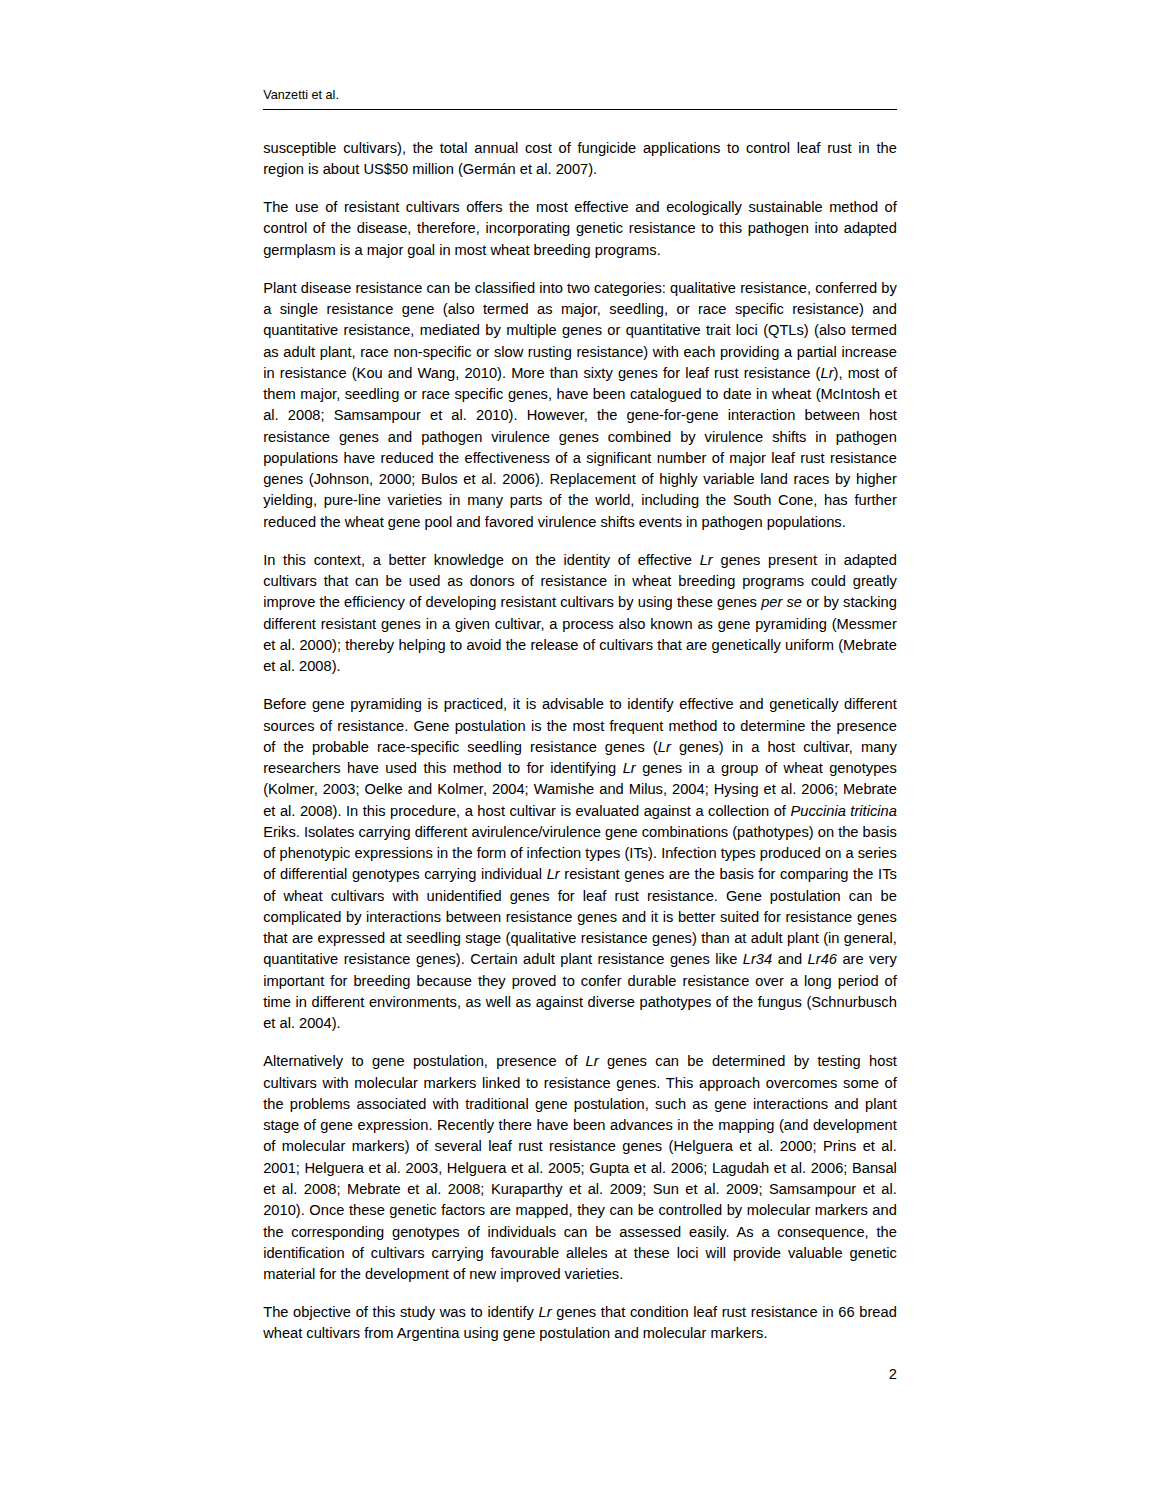Vanzetti et al.
susceptible cultivars), the total annual cost of fungicide applications to control leaf rust in the region is about US$50 million (Germán et al. 2007).
The use of resistant cultivars offers the most effective and ecologically sustainable method of control of the disease, therefore, incorporating genetic resistance to this pathogen into adapted germplasm is a major goal in most wheat breeding programs.
Plant disease resistance can be classified into two categories: qualitative resistance, conferred by a single resistance gene (also termed as major, seedling, or race specific resistance) and quantitative resistance, mediated by multiple genes or quantitative trait loci (QTLs) (also termed as adult plant, race non-specific or slow rusting resistance) with each providing a partial increase in resistance (Kou and Wang, 2010). More than sixty genes for leaf rust resistance (Lr), most of them major, seedling or race specific genes, have been catalogued to date in wheat (McIntosh et al. 2008; Samsampour et al. 2010). However, the gene-for-gene interaction between host resistance genes and pathogen virulence genes combined by virulence shifts in pathogen populations have reduced the effectiveness of a significant number of major leaf rust resistance genes (Johnson, 2000; Bulos et al. 2006). Replacement of highly variable land races by higher yielding, pure-line varieties in many parts of the world, including the South Cone, has further reduced the wheat gene pool and favored virulence shifts events in pathogen populations.
In this context, a better knowledge on the identity of effective Lr genes present in adapted cultivars that can be used as donors of resistance in wheat breeding programs could greatly improve the efficiency of developing resistant cultivars by using these genes per se or by stacking different resistant genes in a given cultivar, a process also known as gene pyramiding (Messmer et al. 2000); thereby helping to avoid the release of cultivars that are genetically uniform (Mebrate et al. 2008).
Before gene pyramiding is practiced, it is advisable to identify effective and genetically different sources of resistance. Gene postulation is the most frequent method to determine the presence of the probable race-specific seedling resistance genes (Lr genes) in a host cultivar, many researchers have used this method to for identifying Lr genes in a group of wheat genotypes (Kolmer, 2003; Oelke and Kolmer, 2004; Wamishe and Milus, 2004; Hysing et al. 2006; Mebrate et al. 2008). In this procedure, a host cultivar is evaluated against a collection of Puccinia triticina Eriks. Isolates carrying different avirulence/virulence gene combinations (pathotypes) on the basis of phenotypic expressions in the form of infection types (ITs). Infection types produced on a series of differential genotypes carrying individual Lr resistant genes are the basis for comparing the ITs of wheat cultivars with unidentified genes for leaf rust resistance. Gene postulation can be complicated by interactions between resistance genes and it is better suited for resistance genes that are expressed at seedling stage (qualitative resistance genes) than at adult plant (in general, quantitative resistance genes). Certain adult plant resistance genes like Lr34 and Lr46 are very important for breeding because they proved to confer durable resistance over a long period of time in different environments, as well as against diverse pathotypes of the fungus (Schnurbusch et al. 2004).
Alternatively to gene postulation, presence of Lr genes can be determined by testing host cultivars with molecular markers linked to resistance genes. This approach overcomes some of the problems associated with traditional gene postulation, such as gene interactions and plant stage of gene expression. Recently there have been advances in the mapping (and development of molecular markers) of several leaf rust resistance genes (Helguera et al. 2000; Prins et al. 2001; Helguera et al. 2003, Helguera et al. 2005; Gupta et al. 2006; Lagudah et al. 2006; Bansal et al. 2008; Mebrate et al. 2008; Kuraparthy et al. 2009; Sun et al. 2009; Samsampour et al. 2010). Once these genetic factors are mapped, they can be controlled by molecular markers and the corresponding genotypes of individuals can be assessed easily. As a consequence, the identification of cultivars carrying favourable alleles at these loci will provide valuable genetic material for the development of new improved varieties.
The objective of this study was to identify Lr genes that condition leaf rust resistance in 66 bread wheat cultivars from Argentina using gene postulation and molecular markers.
2